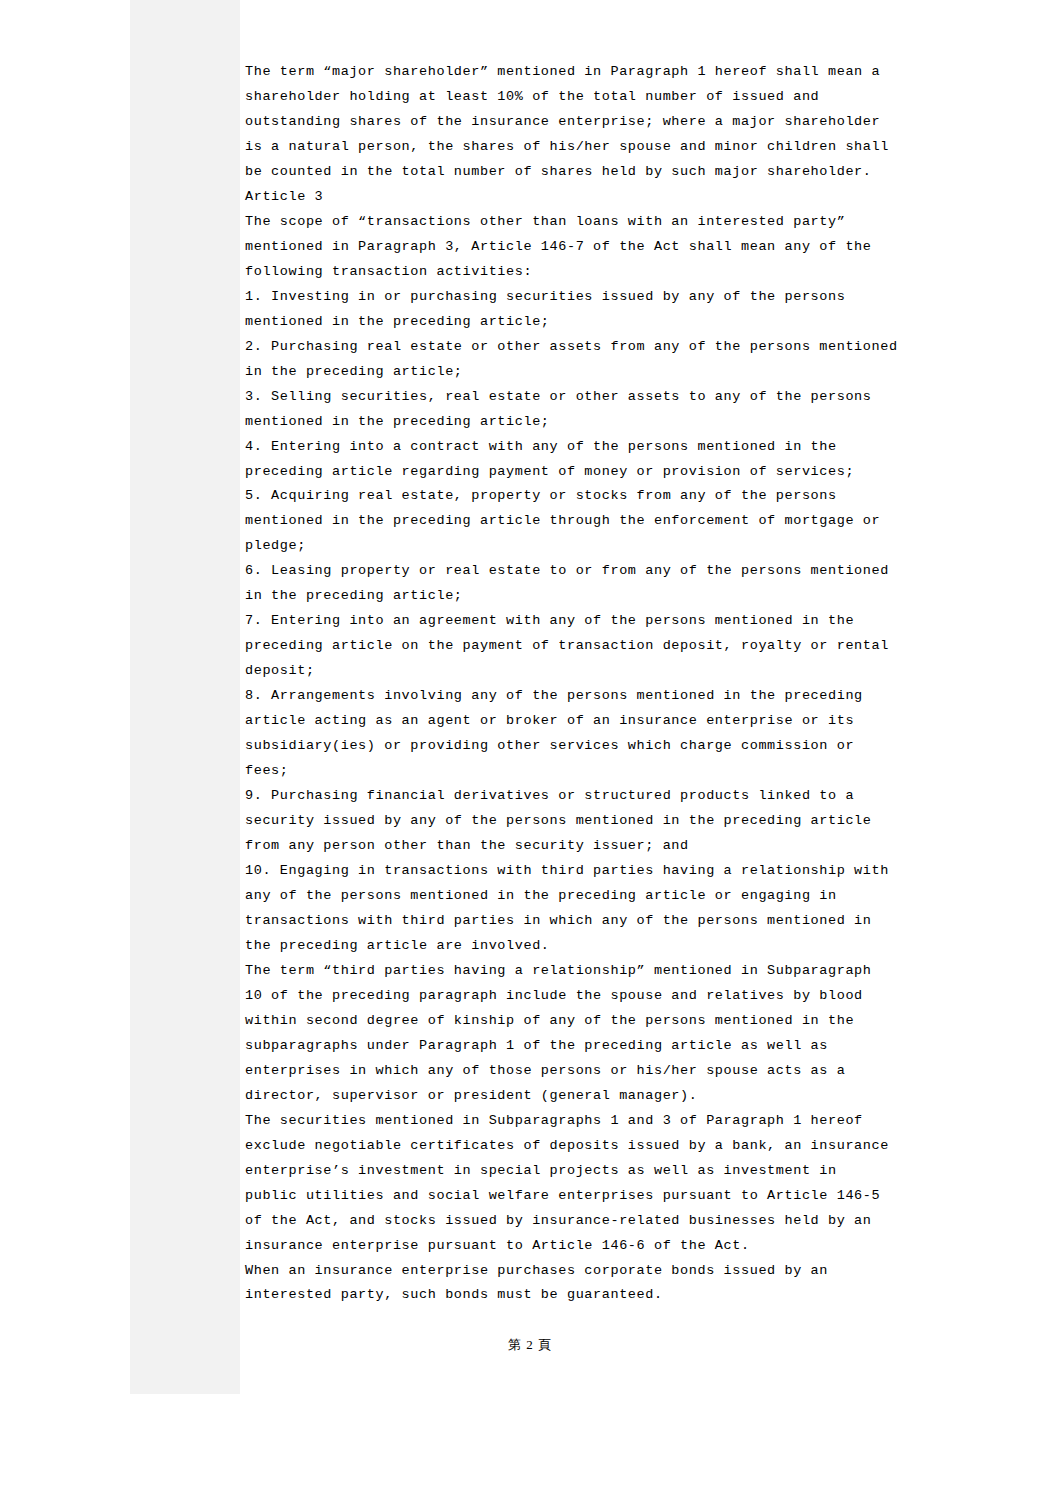The term “major shareholder” mentioned in Paragraph 1 hereof shall mean a shareholder holding at least 10% of the total number of issued and outstanding shares of the insurance enterprise; where a major shareholder is a natural person, the shares of his/her spouse and minor children shall be counted in the total number of shares held by such major shareholder. Article 3 The scope of “transactions other than loans with an interested party” mentioned in Paragraph 3, Article 146-7 of the Act shall mean any of the following transaction activities: 1. Investing in or purchasing securities issued by any of the persons mentioned in the preceding article; 2. Purchasing real estate or other assets from any of the persons mentioned in the preceding article; 3. Selling securities, real estate or other assets to any of the persons mentioned in the preceding article; 4. Entering into a contract with any of the persons mentioned in the preceding article regarding payment of money or provision of services; 5. Acquiring real estate, property or stocks from any of the persons mentioned in the preceding article through the enforcement of mortgage or pledge; 6. Leasing property or real estate to or from any of the persons mentioned in the preceding article; 7. Entering into an agreement with any of the persons mentioned in the preceding article on the payment of transaction deposit, royalty or rental deposit; 8. Arrangements involving any of the persons mentioned in the preceding article acting as an agent or broker of an insurance enterprise or its subsidiary(ies) or providing other services which charge commission or fees; 9. Purchasing financial derivatives or structured products linked to a security issued by any of the persons mentioned in the preceding article from any person other than the security issuer; and 10. Engaging in transactions with third parties having a relationship with any of the persons mentioned in the preceding article or engaging in transactions with third parties in which any of the persons mentioned in the preceding article are involved. The term “third parties having a relationship” mentioned in Subparagraph 10 of the preceding paragraph include the spouse and relatives by blood within second degree of kinship of any of the persons mentioned in the subparagraphs under Paragraph 1 of the preceding article as well as enterprises in which any of those persons or his/her spouse acts as a director, supervisor or president (general manager). The securities mentioned in Subparagraphs 1 and 3 of Paragraph 1 hereof exclude negotiable certificates of deposits issued by a bank, an insurance enterprise’s investment in special projects as well as investment in public utilities and social welfare enterprises pursuant to Article 146-5 of the Act, and stocks issued by insurance-related businesses held by an insurance enterprise pursuant to Article 146-6 of the Act. When an insurance enterprise purchases corporate bonds issued by an interested party, such bonds must be guaranteed.
第 2 頁